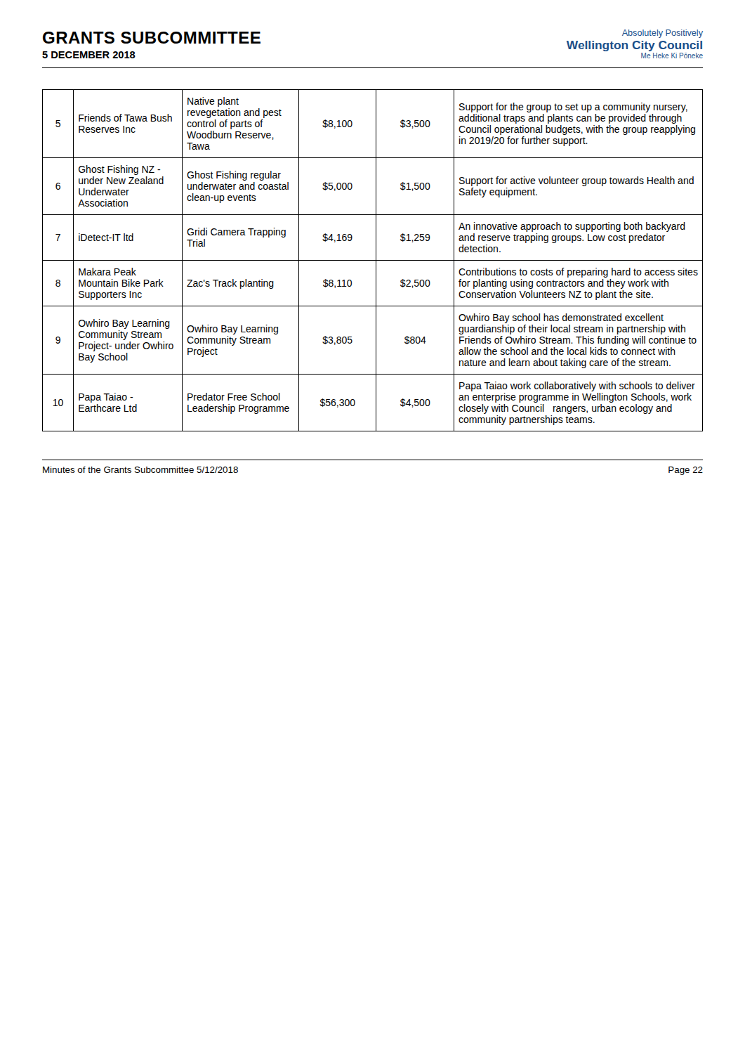GRANTS SUBCOMMITTEE
5 DECEMBER 2018
Absolutely Positively
Wellington City Council
Me Heke Ki Pōneke
| 5 | Friends of Tawa Bush Reserves Inc | Native plant revegetation and pest control of parts of Woodburn Reserve, Tawa | $8,100 | $3,500 | Support for the group to set up a community nursery, additional traps and plants can be provided through Council operational budgets, with the group reapplying in 2019/20 for further support. |
| 6 | Ghost Fishing NZ - under New Zealand Underwater Association | Ghost Fishing regular underwater and coastal clean-up events | $5,000 | $1,500 | Support for active volunteer group towards Health and Safety equipment. |
| 7 | iDetect-IT ltd | Gridi Camera Trapping Trial | $4,169 | $1,259 | An innovative approach to supporting both backyard and reserve trapping groups. Low cost predator detection. |
| 8 | Makara Peak Mountain Bike Park Supporters Inc | Zac's Track planting | $8,110 | $2,500 | Contributions to costs of preparing hard to access sites for planting using contractors and they work with Conservation Volunteers NZ to plant the site. |
| 9 | Owhiro Bay Learning Community Stream Project- under Owhiro Bay School | Owhiro Bay Learning Community Stream Project | $3,805 | $804 | Owhiro Bay school has demonstrated excellent guardianship of their local stream in partnership with Friends of Owhiro Stream. This funding will continue to allow the school and the local kids to connect with nature and learn about taking care of the stream. |
| 10 | Papa Taiao - Earthcare Ltd | Predator Free School Leadership Programme | $56,300 | $4,500 | Papa Taiao work collaboratively with schools to deliver an enterprise programme in Wellington Schools, work closely with Council rangers, urban ecology and community partnerships teams. |
Minutes of the Grants Subcommittee 5/12/2018
Page 22